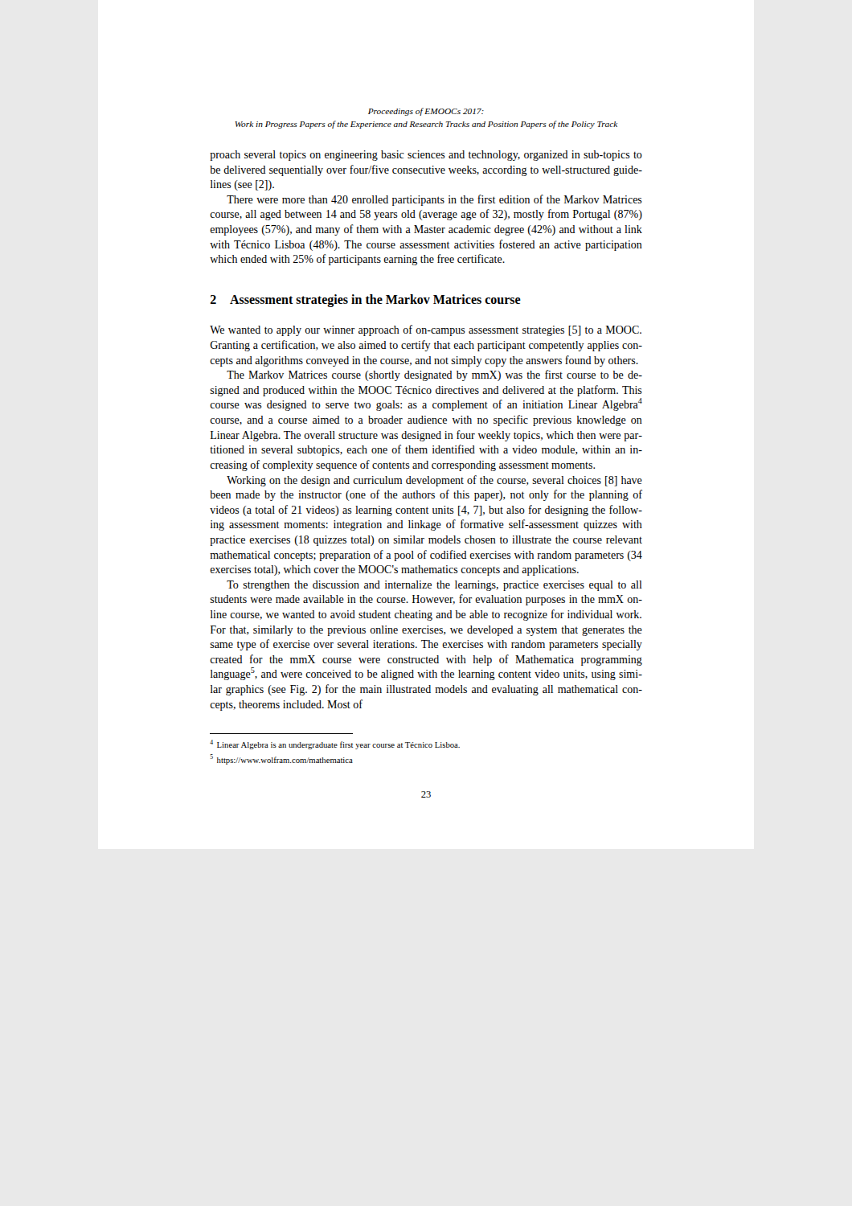Proceedings of EMOOCs 2017: Work in Progress Papers of the Experience and Research Tracks and Position Papers of the Policy Track
proach several topics on engineering basic sciences and technology, organized in sub-topics to be delivered sequentially over four/five consecutive weeks, according to well-structured guidelines (see [2]).
There were more than 420 enrolled participants in the first edition of the Markov Matrices course, all aged between 14 and 58 years old (average age of 32), mostly from Portugal (87%) employees (57%), and many of them with a Master academic degree (42%) and without a link with Técnico Lisboa (48%). The course assessment activities fostered an active participation which ended with 25% of participants earning the free certificate.
2 Assessment strategies in the Markov Matrices course
We wanted to apply our winner approach of on-campus assessment strategies [5] to a MOOC. Granting a certification, we also aimed to certify that each participant competently applies concepts and algorithms conveyed in the course, and not simply copy the answers found by others.
The Markov Matrices course (shortly designated by mmX) was the first course to be designed and produced within the MOOC Técnico directives and delivered at the platform. This course was designed to serve two goals: as a complement of an initiation Linear Algebra4 course, and a course aimed to a broader audience with no specific previous knowledge on Linear Algebra. The overall structure was designed in four weekly topics, which then were partitioned in several subtopics, each one of them identified with a video module, within an increasing of complexity sequence of contents and corresponding assessment moments.
Working on the design and curriculum development of the course, several choices [8] have been made by the instructor (one of the authors of this paper), not only for the planning of videos (a total of 21 videos) as learning content units [4, 7], but also for designing the following assessment moments: integration and linkage of formative self-assessment quizzes with practice exercises (18 quizzes total) on similar models chosen to illustrate the course relevant mathematical concepts; preparation of a pool of codified exercises with random parameters (34 exercises total), which cover the MOOC's mathematics concepts and applications.
To strengthen the discussion and internalize the learnings, practice exercises equal to all students were made available in the course. However, for evaluation purposes in the mmX online course, we wanted to avoid student cheating and be able to recognize for individual work. For that, similarly to the previous online exercises, we developed a system that generates the same type of exercise over several iterations. The exercises with random parameters specially created for the mmX course were constructed with help of Mathematica programming language5, and were conceived to be aligned with the learning content video units, using similar graphics (see Fig. 2) for the main illustrated models and evaluating all mathematical concepts, theorems included. Most of
4 Linear Algebra is an undergraduate first year course at Técnico Lisboa.
5 https://www.wolfram.com/mathematica
23